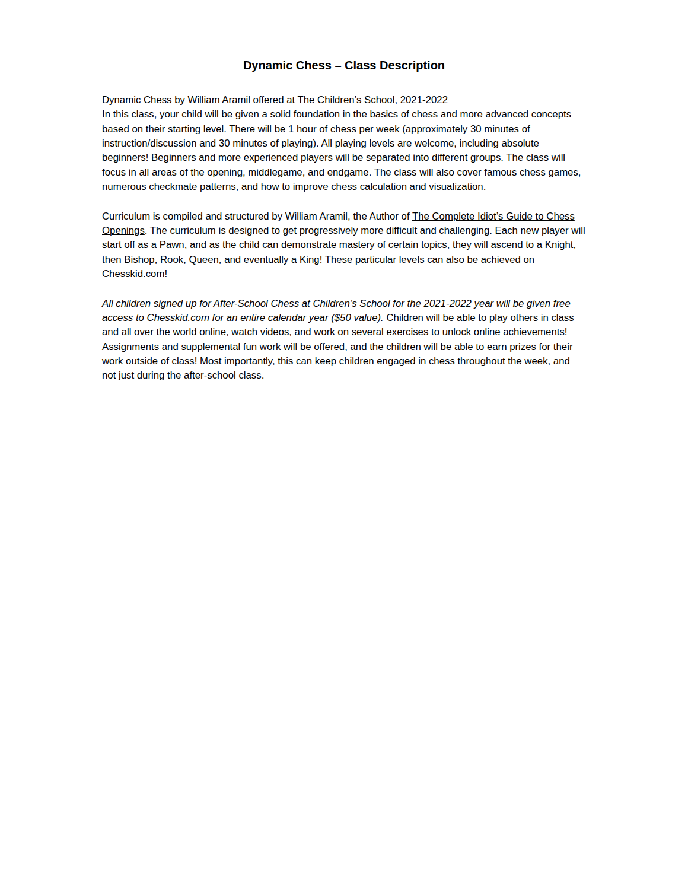Dynamic Chess – Class Description
Dynamic Chess by William Aramil offered at The Children’s School, 2021-2022
In this class, your child will be given a solid foundation in the basics of chess and more advanced concepts based on their starting level. There will be 1 hour of chess per week (approximately 30 minutes of instruction/discussion and 30 minutes of playing). All playing levels are welcome, including absolute beginners! Beginners and more experienced players will be separated into different groups. The class will focus in all areas of the opening, middlegame, and endgame. The class will also cover famous chess games, numerous checkmate patterns, and how to improve chess calculation and visualization.
Curriculum is compiled and structured by William Aramil, the Author of The Complete Idiot’s Guide to Chess Openings. The curriculum is designed to get progressively more difficult and challenging. Each new player will start off as a Pawn, and as the child can demonstrate mastery of certain topics, they will ascend to a Knight, then Bishop, Rook, Queen, and eventually a King! These particular levels can also be achieved on Chesskid.com!
All children signed up for After-School Chess at Children’s School for the 2021-2022 year will be given free access to Chesskid.com for an entire calendar year ($50 value). Children will be able to play others in class and all over the world online, watch videos, and work on several exercises to unlock online achievements! Assignments and supplemental fun work will be offered, and the children will be able to earn prizes for their work outside of class! Most importantly, this can keep children engaged in chess throughout the week, and not just during the after-school class.